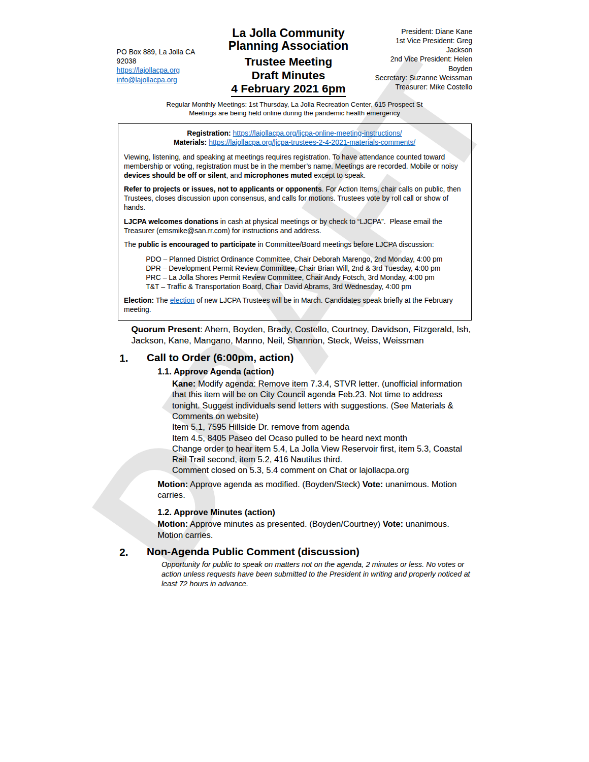DRAFT
PO Box 889, La Jolla CA 92038
https://lajollacpa.org
info@lajollacpa.org
La Jolla Community Planning Association
Trustee Meeting
Draft Minutes
4 February 2021 6pm
President: Diane Kane
1st Vice President: Greg Jackson
2nd Vice President: Helen Boyden
Secretary: Suzanne Weissman
Treasurer: Mike Costello
Regular Monthly Meetings: 1st Thursday, La Jolla Recreation Center, 615 Prospect St
Meetings are being held online during the pandemic health emergency
Registration: https://lajollacpa.org/ljcpa-online-meeting-instructions/
Materials: https://lajollacpa.org/ljcpa-trustees-2-4-2021-materials-comments/
Viewing, listening, and speaking at meetings requires registration. To have attendance counted toward membership or voting, registration must be in the member’s name. Meetings are recorded. Mobile or noisy devices should be off or silent, and microphones muted except to speak.
Refer to projects or issues, not to applicants or opponents. For Action Items, chair calls on public, then Trustees, closes discussion upon consensus, and calls for motions. Trustees vote by roll call or show of hands.
LJCPA welcomes donations in cash at physical meetings or by check to “LJCPA”. Please email the Treasurer (emsmike@san.rr.com) for instructions and address.
The public is encouraged to participate in Committee/Board meetings before LJCPA discussion:
PDO – Planned District Ordinance Committee, Chair Deborah Marengo, 2nd Monday, 4:00 pm
DPR – Development Permit Review Committee, Chair Brian Will, 2nd & 3rd Tuesday, 4:00 pm
PRC – La Jolla Shores Permit Review Committee, Chair Andy Fotsch, 3rd Monday, 4:00 pm
T&T – Traffic & Transportation Board, Chair David Abrams, 3rd Wednesday, 4:00 pm
Election: The election of new LJCPA Trustees will be in March. Candidates speak briefly at the February meeting.
Quorum Present: Ahern, Boyden, Brady, Costello, Courtney, Davidson, Fitzgerald, Ish, Jackson, Kane, Mangano, Manno, Neil, Shannon, Steck, Weiss, Weissman
1.
Call to Order (6:00pm, action)
1.1. Approve Agenda (action)
Kane: Modify agenda: Remove item 7.3.4, STVR letter. (unofficial information that this item will be on City Council agenda Feb.23. Not time to address tonight. Suggest individuals send letters with suggestions. (See Materials & Comments on website)
Item 5.1, 7595 Hillside Dr. remove from agenda
Item 4.5, 8405 Paseo del Ocaso pulled to be heard next month
Change order to hear item 5.4, La Jolla View Reservoir first, item 5.3, Coastal Rail Trail second, item 5.2, 416 Nautilus third.
Comment closed on 5.3, 5.4 comment on Chat or lajollacpa.org
Motion: Approve agenda as modified. (Boyden/Steck) Vote: unanimous. Motion carries.
1.2. Approve Minutes (action)
Motion: Approve minutes as presented. (Boyden/Courtney) Vote: unanimous. Motion carries.
2.
Non-Agenda Public Comment (discussion)
Opportunity for public to speak on matters not on the agenda, 2 minutes or less. No votes or action unless requests have been submitted to the President in writing and properly noticed at least 72 hours in advance.